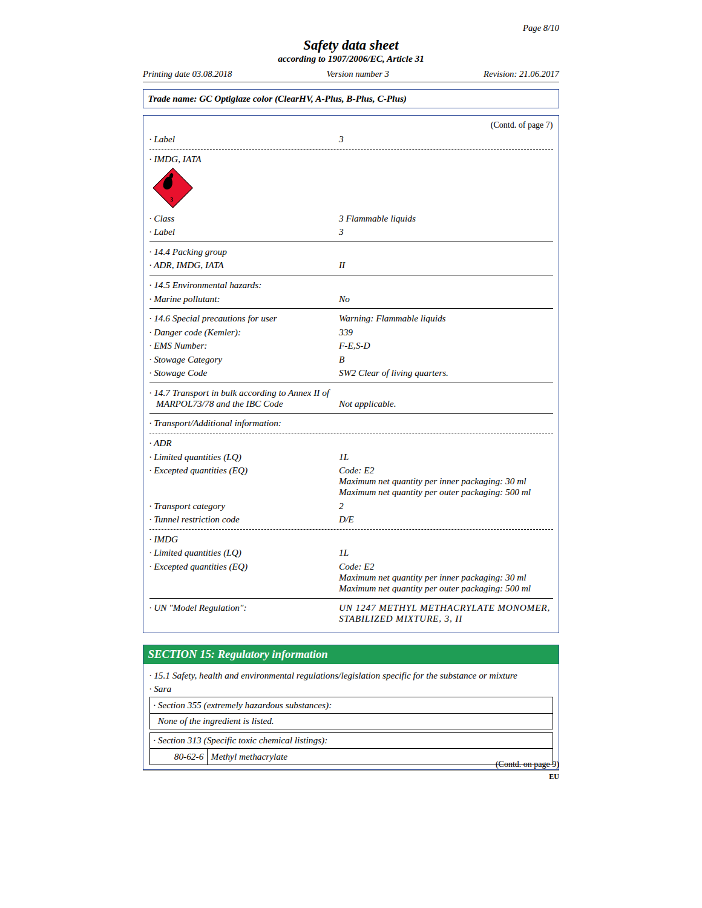Page 8/10
Safety data sheet
according to 1907/2006/EC, Article 31
Printing date 03.08.2018
Version number 3
Revision: 21.06.2017
Trade name: GC Optiglaze color (ClearHV, A-Plus, B-Plus, C-Plus)
(Contd. of page 7)
| · Label | 3 |
| · IMDG, IATA | |
3
| · Class | 3 Flammable liquids |
| · Label | 3 |
| · 14.4 Packing group | |
| · ADR, IMDG, IATA | II |
| · 14.5 Environmental hazards: | |
| · Marine pollutant: | No |
| · 14.6 Special precautions for user | Warning: Flammable liquids |
| · Danger code (Kemler): | 339 |
| · EMS Number: | F-E,S-D |
| · Stowage Category | B |
| · Stowage Code | SW2 Clear of living quarters. |
| · 14.7 Transport in bulk according to Annex II of MARPOL73/78 and the IBC Code | Not applicable. |
| · Transport/Additional information: | |
| · ADR | |
| · Limited quantities (LQ) | 1L |
| · Excepted quantities (EQ) | Code: E2 Maximum net quantity per inner packaging: 30 ml Maximum net quantity per outer packaging: 500 ml |
| · Transport category | 2 |
| · Tunnel restriction code | D/E |
| · IMDG | |
| · Limited quantities (LQ) | 1L |
| · Excepted quantities (EQ) | Code: E2 Maximum net quantity per inner packaging: 30 ml Maximum net quantity per outer packaging: 500 ml |
| · UN "Model Regulation": | UN 1247 METHYL METHACRYLATE MONOMER, STABILIZED MIXTURE, 3, II |
SECTION 15: Regulatory information
· 15.1 Safety, health and environmental regulations/legislation specific for the substance or mixture
· Sara
· Section 355 (extremely hazardous substances):
None of the ingredient is listed.
· Section 313 (Specific toxic chemical listings):
80-62-6
Methyl methacrylate
(Contd. on page 9)
EU